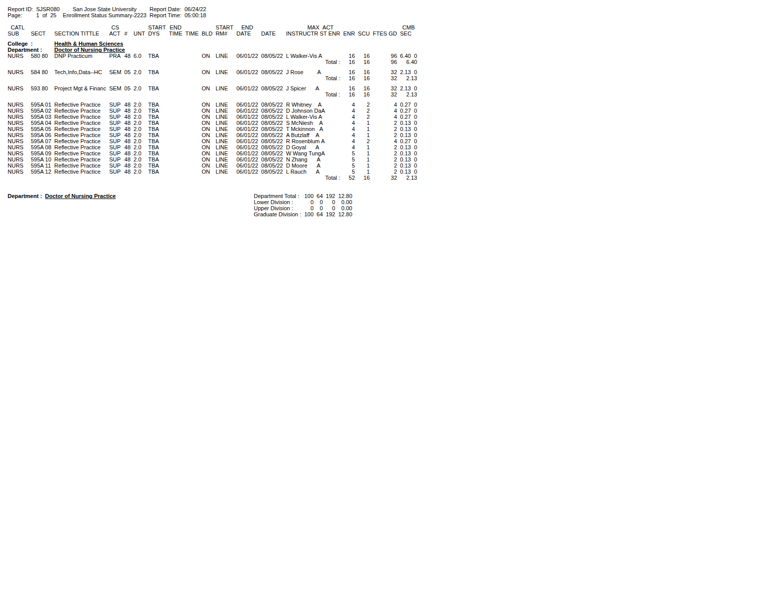| Report ID: | SJSR080 | San Jose State University | Report Date: | 06/24/22 |
| Page: | 1 | of | 25 | | Enrollment Status Summary-2223 | Report Time: | 05:00:18 |
| CATL | | | CS | | | START | END | | | START | END | | MAX ACT | | | CMB |
| SUB | SECT | SECTION TITTLE | ACT | # | UNT | DYS | TIME | TIME | BLD | RM# | DATE | DATE | INSTRUCTR ST ENR | ENR | SCU | FTES GD | SEC |
| College | : | Health & Human Sciences |
| Department : | Doctor of Nursing Practice |
| NURS | 580 80 | DNP Practicum | PRA | 48 | 6.0 | TBA | | | ON | LINE | 06/01/22 | 08/05/22 | L Walker-Vis A | 16 | 16 | 96 | 6.40 0 |
| | Total : | 16 | 16 | 96 | 6.40 |
| NURS | 584 80 | Tech,Info,Data--HC | SEM | 05 | 2.0 | TBA | | | ON | LINE | 06/01/22 | 08/05/22 | J Rose A | 16 | 16 | 32 | 2.13 0 |
| | Total : | 16 | 16 | 32 | 2.13 |
| NURS | 593 80 | Project Mgt & Financ | SEM | 05 | 2.0 | TBA | | | ON | LINE | 06/01/22 | 08/05/22 | J Spicer A | 16 | 16 | 32 | 2.13 0 |
| | Total : | 16 | 16 | 32 | 2.13 |
| NURS | 595A 01 | Reflective Practice | SUP | 48 | 2.0 | TBA | | | ON | LINE | 06/01/22 | 08/05/22 | R Whitney A | 4 | 2 | 4 | 0.27 0 |
| NURS | 595A 02 | Reflective Practice | SUP | 48 | 2.0 | TBA | | | ON | LINE | 06/01/22 | 08/05/22 | D Johnson DaA | 4 | 2 | 4 | 0.27 0 |
| NURS | 595A 03 | Reflective Practice | SUP | 48 | 2.0 | TBA | | | ON | LINE | 06/01/22 | 08/05/22 | L Walker-Vis A | 4 | 2 | 4 | 0.27 0 |
| NURS | 595A 04 | Reflective Practice | SUP | 48 | 2.0 | TBA | | | ON | LINE | 06/01/22 | 08/05/22 | S McNiesh A | 4 | 1 | 2 | 0.13 0 |
| NURS | 595A 05 | Reflective Practice | SUP | 48 | 2.0 | TBA | | | ON | LINE | 06/01/22 | 08/05/22 | T Mckinnon A | 4 | 1 | 2 | 0.13 0 |
| NURS | 595A 06 | Reflective Practice | SUP | 48 | 2.0 | TBA | | | ON | LINE | 06/01/22 | 08/05/22 | A Butzlaff A | 4 | 1 | 2 | 0.13 0 |
| NURS | 595A 07 | Reflective Practice | SUP | 48 | 2.0 | TBA | | | ON | LINE | 06/01/22 | 08/05/22 | R Rosenblum A | 4 | 2 | 4 | 0.27 0 |
| NURS | 595A 08 | Reflective Practice | SUP | 48 | 2.0 | TBA | | | ON | LINE | 06/01/22 | 08/05/22 | D Goyal A | 4 | 1 | 2 | 0.13 0 |
| NURS | 595A 09 | Reflective Practice | SUP | 48 | 2.0 | TBA | | | ON | LINE | 06/01/22 | 08/05/22 | W Wang TungA | 5 | 1 | 2 | 0.13 0 |
| NURS | 595A 10 | Reflective Practice | SUP | 48 | 2.0 | TBA | | | ON | LINE | 06/01/22 | 08/05/22 | N Zhang A | 5 | 1 | 2 | 0.13 0 |
| NURS | 595A 11 | Reflective Practice | SUP | 48 | 2.0 | TBA | | | ON | LINE | 06/01/22 | 08/05/22 | D Moore A | 5 | 1 | 2 | 0.13 0 |
| NURS | 595A 12 | Reflective Practice | SUP | 48 | 2.0 | TBA | | | ON | LINE | 06/01/22 | 08/05/22 | L Rauch A | 5 | 1 | 2 | 0.13 0 |
| | Total : | 52 | 16 | 32 | 2.13 |
| Department : | Doctor of Nursing Practice | | Department Total : | 100 | 64 | 192 | 12.80 |
| | Lower Division : | 0 | 0 | 0 | 0.00 |
| | Upper Division : | 0 | 0 | 0 | 0.00 |
| | Graduate Division : | 100 | 64 | 192 | 12.80 |